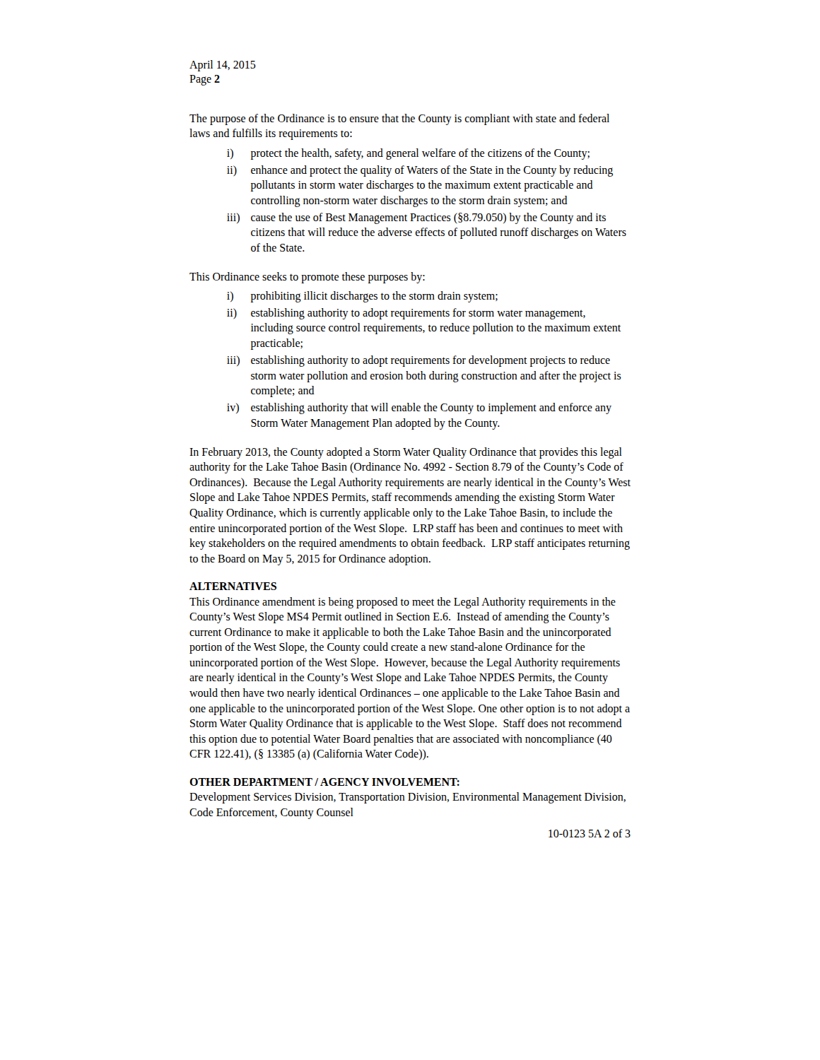April 14, 2015
Page 2
The purpose of the Ordinance is to ensure that the County is compliant with state and federal laws and fulfills its requirements to:
protect the health, safety, and general welfare of the citizens of the County;
enhance and protect the quality of Waters of the State in the County by reducing pollutants in storm water discharges to the maximum extent practicable and controlling non-storm water discharges to the storm drain system; and
cause the use of Best Management Practices (§8.79.050) by the County and its citizens that will reduce the adverse effects of polluted runoff discharges on Waters of the State.
This Ordinance seeks to promote these purposes by:
prohibiting illicit discharges to the storm drain system;
establishing authority to adopt requirements for storm water management, including source control requirements, to reduce pollution to the maximum extent practicable;
establishing authority to adopt requirements for development projects to reduce storm water pollution and erosion both during construction and after the project is complete; and
establishing authority that will enable the County to implement and enforce any Storm Water Management Plan adopted by the County.
In February 2013, the County adopted a Storm Water Quality Ordinance that provides this legal authority for the Lake Tahoe Basin (Ordinance No. 4992 - Section 8.79 of the County’s Code of Ordinances). Because the Legal Authority requirements are nearly identical in the County’s West Slope and Lake Tahoe NPDES Permits, staff recommends amending the existing Storm Water Quality Ordinance, which is currently applicable only to the Lake Tahoe Basin, to include the entire unincorporated portion of the West Slope. LRP staff has been and continues to meet with key stakeholders on the required amendments to obtain feedback. LRP staff anticipates returning to the Board on May 5, 2015 for Ordinance adoption.
Alternatives
This Ordinance amendment is being proposed to meet the Legal Authority requirements in the County’s West Slope MS4 Permit outlined in Section E.6. Instead of amending the County’s current Ordinance to make it applicable to both the Lake Tahoe Basin and the unincorporated portion of the West Slope, the County could create a new stand-alone Ordinance for the unincorporated portion of the West Slope. However, because the Legal Authority requirements are nearly identical in the County’s West Slope and Lake Tahoe NPDES Permits, the County would then have two nearly identical Ordinances – one applicable to the Lake Tahoe Basin and one applicable to the unincorporated portion of the West Slope. One other option is to not adopt a Storm Water Quality Ordinance that is applicable to the West Slope. Staff does not recommend this option due to potential Water Board penalties that are associated with noncompliance (40 CFR 122.41), (§ 13385 (a) (California Water Code)).
Other Department / Agency Involvement:
Development Services Division, Transportation Division, Environmental Management Division, Code Enforcement, County Counsel
10-0123 5A 2 of 3